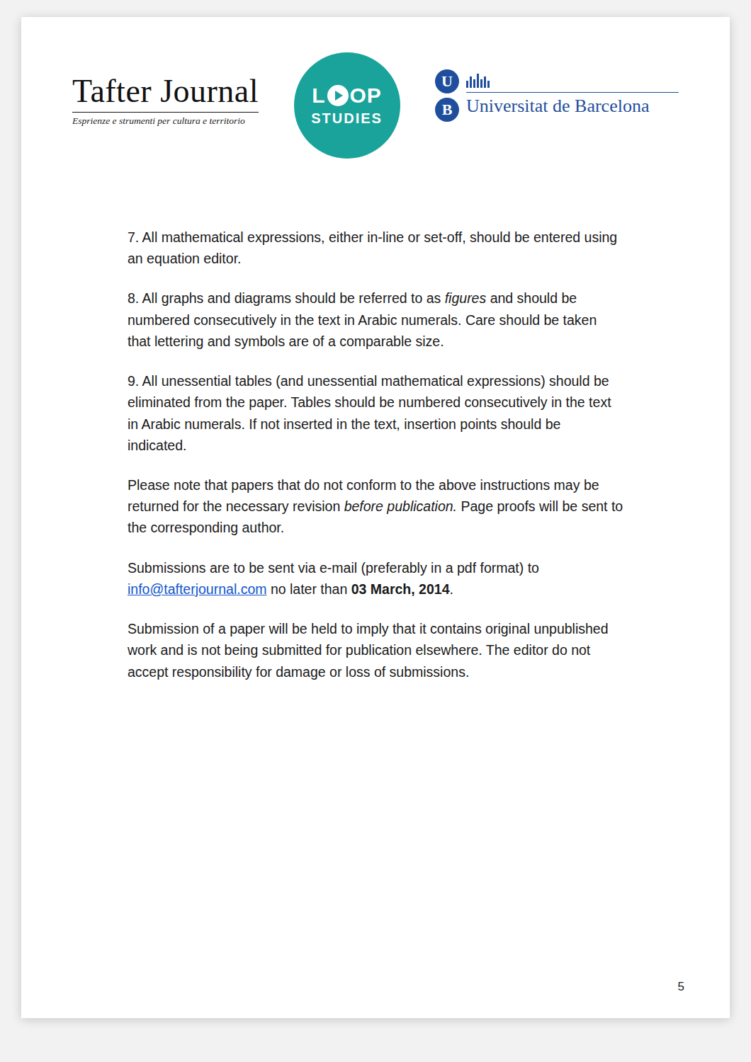Tafter Journal
Esprienze e strumenti per cultura e territorio
L OP
STUDIES
U B
Universitat de Barcelona
7. All mathematical expressions, either in-line or set-off, should be entered using an equation editor.
8. All graphs and diagrams should be referred to as figures and should be numbered consecutively in the text in Arabic numerals. Care should be taken that lettering and symbols are of a comparable size.
9. All unessential tables (and unessential mathematical expressions) should be eliminated from the paper. Tables should be numbered consecutively in the text in Arabic numerals. If not inserted in the text, insertion points should be indicated.
Please note that papers that do not conform to the above instructions may be returned for the necessary revision before publication. Page proofs will be sent to the corresponding author.
Submissions are to be sent via e-mail (preferably in a pdf format) to info@tafterjournal.com no later than 03 March, 2014.
Submission of a paper will be held to imply that it contains original unpublished work and is not being submitted for publication elsewhere. The editor do not accept responsibility for damage or loss of submissions.
5